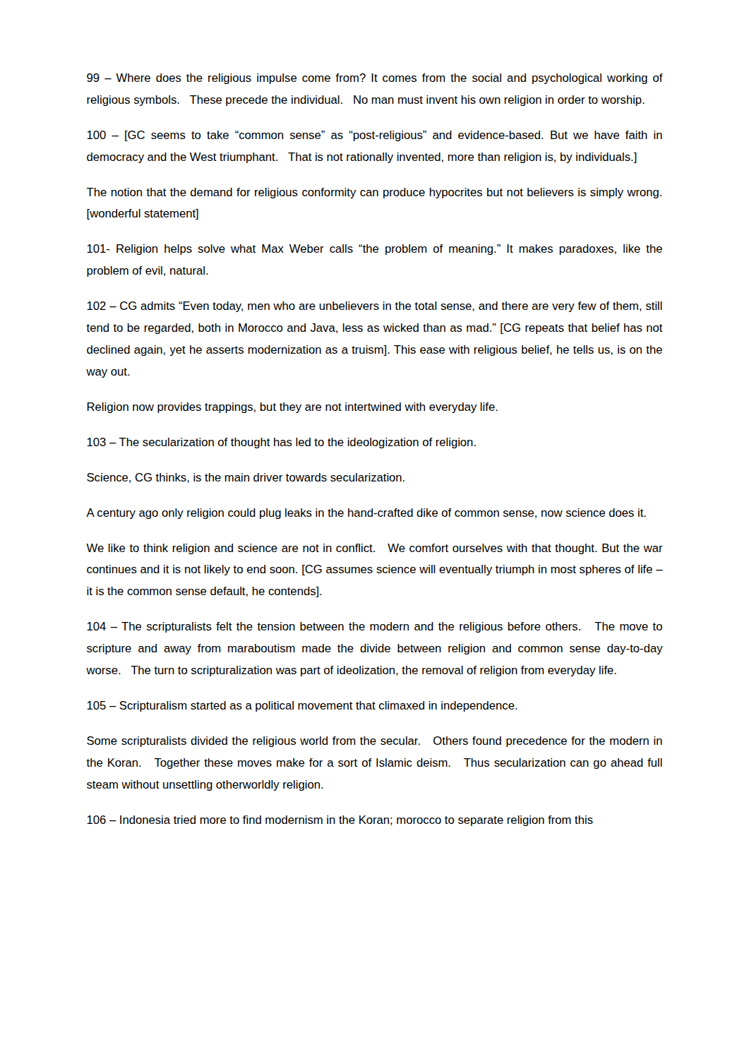99 – Where does the religious impulse come from? It comes from the social and psychological working of religious symbols. These precede the individual. No man must invent his own religion in order to worship.
100 – [GC seems to take “common sense” as “post-religious” and evidence-based. But we have faith in democracy and the West triumphant. That is not rationally invented, more than religion is, by individuals.]
The notion that the demand for religious conformity can produce hypocrites but not believers is simply wrong. [wonderful statement]
101- Religion helps solve what Max Weber calls “the problem of meaning.” It makes paradoxes, like the problem of evil, natural.
102 – CG admits “Even today, men who are unbelievers in the total sense, and there are very few of them, still tend to be regarded, both in Morocco and Java, less as wicked than as mad.” [CG repeats that belief has not declined again, yet he asserts modernization as a truism]. This ease with religious belief, he tells us, is on the way out.
Religion now provides trappings, but they are not intertwined with everyday life.
103 – The secularization of thought has led to the ideologization of religion.
Science, CG thinks, is the main driver towards secularization.
A century ago only religion could plug leaks in the hand-crafted dike of common sense, now science does it.
We like to think religion and science are not in conflict. We comfort ourselves with that thought. But the war continues and it is not likely to end soon. [CG assumes science will eventually triumph in most spheres of life – it is the common sense default, he contends].
104 – The scripturalists felt the tension between the modern and the religious before others. The move to scripture and away from maraboutism made the divide between religion and common sense day-to-day worse. The turn to scripturalization was part of ideolization, the removal of religion from everyday life.
105 – Scripturalism started as a political movement that climaxed in independence.
Some scripturalists divided the religious world from the secular. Others found precedence for the modern in the Koran. Together these moves make for a sort of Islamic deism. Thus secularization can go ahead full steam without unsettling otherworldly religion.
106 – Indonesia tried more to find modernism in the Koran; morocco to separate religion from this